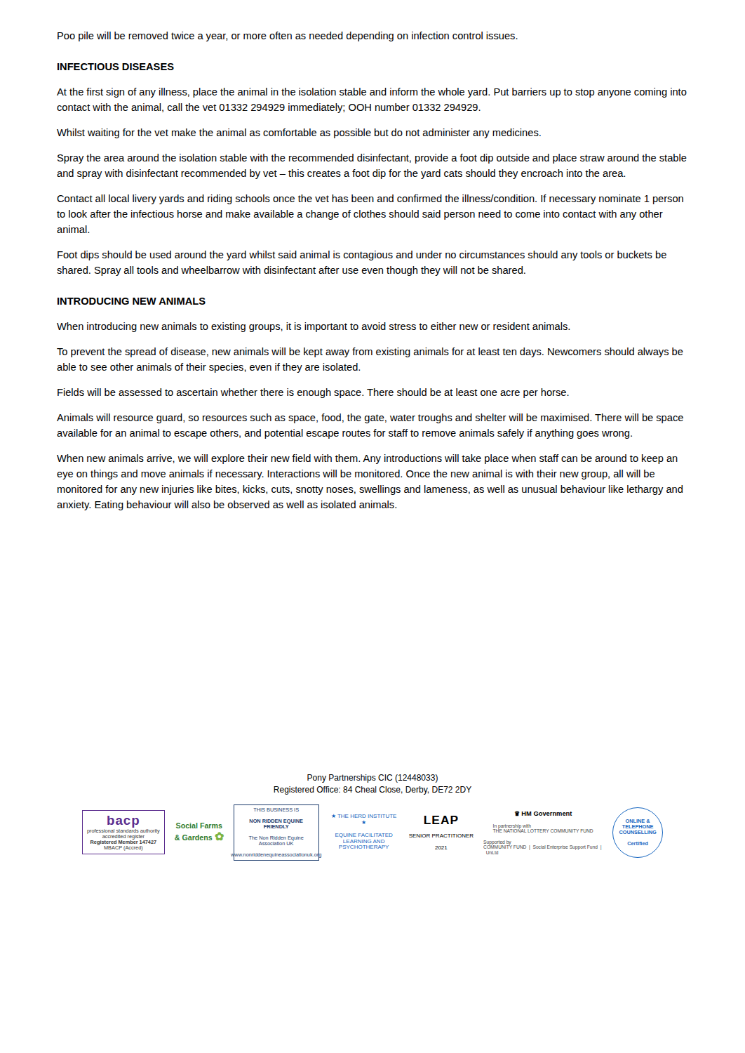Poo pile will be removed twice a year, or more often as needed depending on infection control issues.
Infectious Diseases
At the first sign of any illness, place the animal in the isolation stable and inform the whole yard. Put barriers up to stop anyone coming into contact with the animal, call the vet 01332 294929 immediately; OOH number 01332 294929.
Whilst waiting for the vet make the animal as comfortable as possible but do not administer any medicines.
Spray the area around the isolation stable with the recommended disinfectant, provide a foot dip outside and place straw around the stable and spray with disinfectant recommended by vet – this creates a foot dip for the yard cats should they encroach into the area.
Contact all local livery yards and riding schools once the vet has been and confirmed the illness/condition. If necessary nominate 1 person to look after the infectious horse and make available a change of clothes should said person need to come into contact with any other animal.
Foot dips should be used around the yard whilst said animal is contagious and under no circumstances should any tools or buckets be shared. Spray all tools and wheelbarrow with disinfectant after use even though they will not be shared.
Introducing New Animals
When introducing new animals to existing groups, it is important to avoid stress to either new or resident animals.
To prevent the spread of disease, new animals will be kept away from existing animals for at least ten days. Newcomers should always be able to see other animals of their species, even if they are isolated.
Fields will be assessed to ascertain whether there is enough space. There should be at least one acre per horse.
Animals will resource guard, so resources such as space, food, the gate, water troughs and shelter will be maximised. There will be space available for an animal to escape others, and potential escape routes for staff to remove animals safely if anything goes wrong.
When new animals arrive, we will explore their new field with them. Any introductions will take place when staff can be around to keep an eye on things and move animals if necessary. Interactions will be monitored. Once the new animal is with their new group, all will be monitored for any new injuries like bites, kicks, cuts, snotty noses, swellings and lameness, as well as unusual behaviour like lethargy and anxiety. Eating behaviour will also be observed as well as isolated animals.
Pony Partnerships CIC (12448033)
Registered Office: 84 Cheal Close, Derby, DE72 2DY
bacp professional standards authority
accredited register Registered Member 147427
MBACP (Accred)
Social Farms & Gardens ✿
THIS BUSINESS IS
NON RIDDEN EQUINE FRIENDLY
The Non Ridden Equine Association UK
www.nonriddenequineassociationuk.org
★ THE HERD INSTITUTE ★
EQUINE FACILITATED LEARNING AND PSYCHOTHERAPY
LEAP
SENIOR PRACTITIONER
2021
♛ HM Government
In partnership with
THE NATIONAL LOTTERY COMMUNITY FUND
Supported by
COMMUNITY FUND | Social Enterprise Support Fund | UnLtd
ONLINE &
TELEPHONE
COUNSELLING
Certified